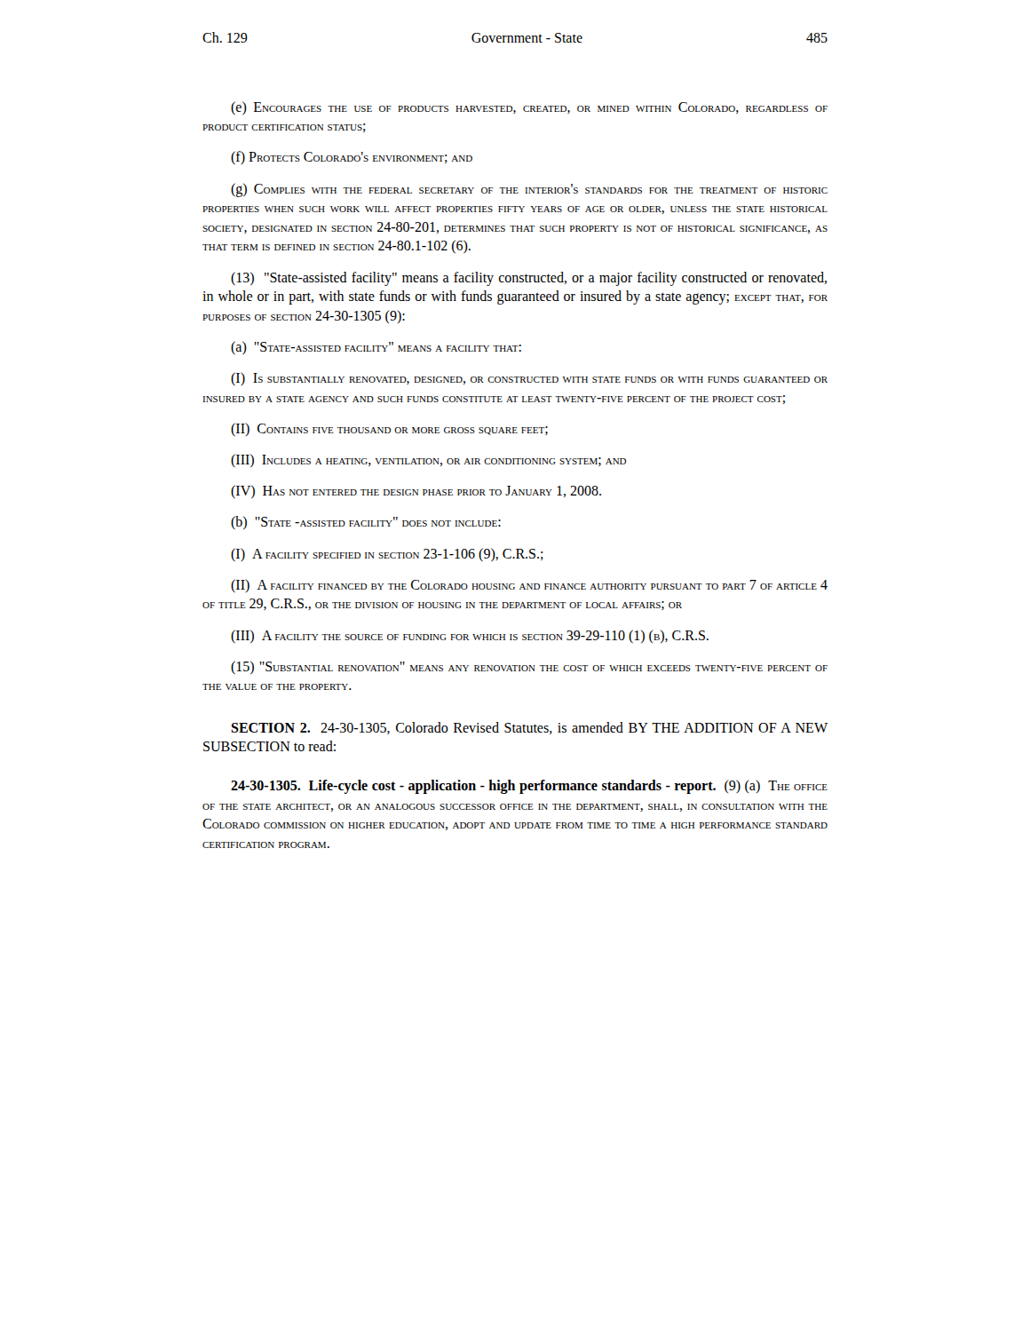Ch. 129 Government - State 485
(e) Encourages the use of products harvested, created, or mined within Colorado, regardless of product certification status;
(f) Protects Colorado's environment; and
(g) Complies with the federal secretary of the interior's standards for the treatment of historic properties when such work will affect properties fifty years of age or older, unless the state historical society, designated in section 24-80-201, determines that such property is not of historical significance, as that term is defined in section 24-80.1-102 (6).
(13) "State-assisted facility" means a facility constructed, or a major facility constructed or renovated, in whole or in part, with state funds or with funds guaranteed or insured by a state agency; except that, for purposes of section 24-30-1305 (9):
(a) "State-assisted facility" means a facility that:
(I) Is substantially renovated, designed, or constructed with state funds or with funds guaranteed or insured by a state agency and such funds constitute at least twenty-five percent of the project cost;
(II) Contains five thousand or more gross square feet;
(III) Includes a heating, ventilation, or air conditioning system; and
(IV) Has not entered the design phase prior to January 1, 2008.
(b) "State -assisted facility" does not include:
(I) A facility specified in section 23-1-106 (9), C.R.S.;
(II) A facility financed by the Colorado housing and finance authority pursuant to part 7 of article 4 of title 29, C.R.S., or the division of housing in the department of local affairs; or
(III) A facility the source of funding for which is section 39-29-110 (1) (b), C.R.S.
(15) "Substantial renovation" means any renovation the cost of which exceeds twenty-five percent of the value of the property.
SECTION 2. 24-30-1305, Colorado Revised Statutes, is amended BY THE ADDITION OF A NEW SUBSECTION to read:
24-30-1305. Life-cycle cost - application - high performance standards - report. (9) (a) The office of the state architect, or an analogous successor office in the department, shall, in consultation with the Colorado commission on higher education, adopt and update from time to time a high performance standard certification program.